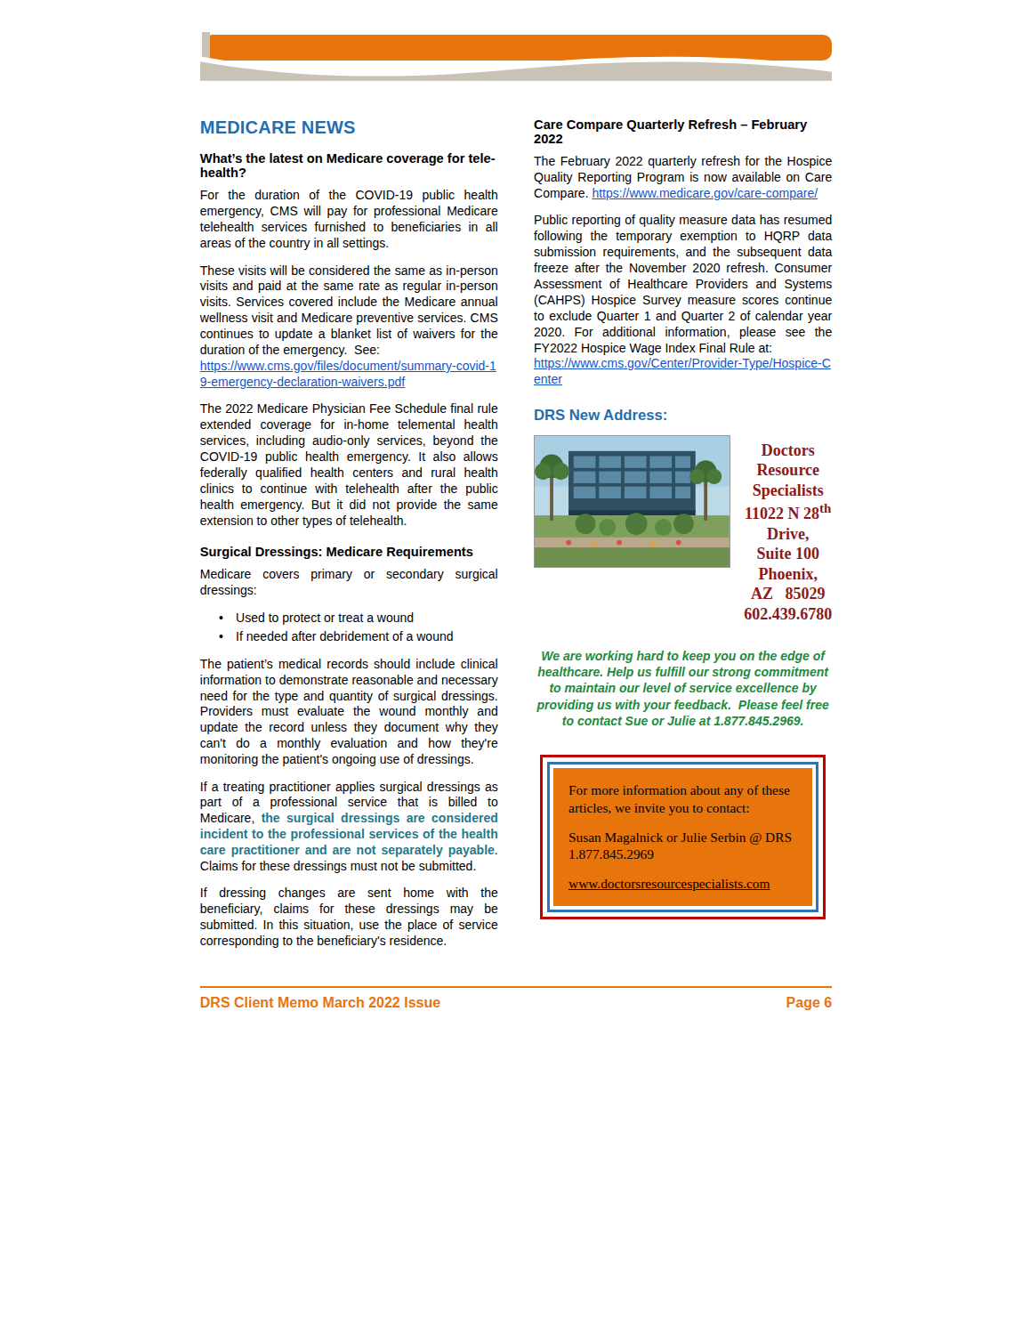MEDICARE NEWS
What’s the latest on Medicare coverage for tele-health?
For the duration of the COVID-19 public health emergency, CMS will pay for professional Medicare telehealth services furnished to beneficiaries in all areas of the country in all settings.
These visits will be considered the same as in-person visits and paid at the same rate as regular in-person visits. Services covered include the Medicare annual wellness visit and Medicare preventive services. CMS continues to update a blanket list of waivers for the duration of the emergency. See:
https://www.cms.gov/files/document/summary-covid-19-emergency-declaration-waivers.pdf
The 2022 Medicare Physician Fee Schedule final rule extended coverage for in-home telemental health services, including audio-only services, beyond the COVID-19 public health emergency. It also allows federally qualified health centers and rural health clinics to continue with telehealth after the public health emergency. But it did not provide the same extension to other types of telehealth.
Surgical Dressings: Medicare Requirements
Medicare covers primary or secondary surgical dressings:
Used to protect or treat a wound
If needed after debridement of a wound
The patient’s medical records should include clinical information to demonstrate reasonable and necessary need for the type and quantity of surgical dressings. Providers must evaluate the wound monthly and update the record unless they document why they can't do a monthly evaluation and how they're monitoring the patient's ongoing use of dressings.
If a treating practitioner applies surgical dressings as part of a professional service that is billed to Medicare, the surgical dressings are considered incident to the professional services of the health care practitioner and are not separately payable. Claims for these dressings must not be submitted.
If dressing changes are sent home with the beneficiary, claims for these dressings may be submitted. In this situation, use the place of service corresponding to the beneficiary's residence.
Care Compare Quarterly Refresh – February 2022
The February 2022 quarterly refresh for the Hospice Quality Reporting Program is now available on Care Compare. https://www.medicare.gov/care-compare/
Public reporting of quality measure data has resumed following the temporary exemption to HQRP data submission requirements, and the subsequent data freeze after the November 2020 refresh. Consumer Assessment of Healthcare Providers and Systems (CAHPS) Hospice Survey measure scores continue to exclude Quarter 1 and Quarter 2 of calendar year 2020. For additional information, please see the FY2022 Hospice Wage Index Final Rule at:
https://www.cms.gov/Center/Provider-Type/Hospice-Center
DRS New Address:
Doctors Resource
Specialists
11022 N 28th Drive,
Suite 100
Phoenix, AZ 85029
602.439.6780
We are working hard to keep you on the edge of healthcare. Help us fulfill our strong commitment to maintain our level of service excellence by providing us with your feedback. Please feel free to contact Sue or Julie at 1.877.845.2969.
For more information about any of these articles, we invite you to contact:
Susan Magalnick or Julie Serbin @ DRS 1.877.845.2969
www.doctorsresourcespecialists.com
DRS Client Memo March 2022 Issue
Page 6